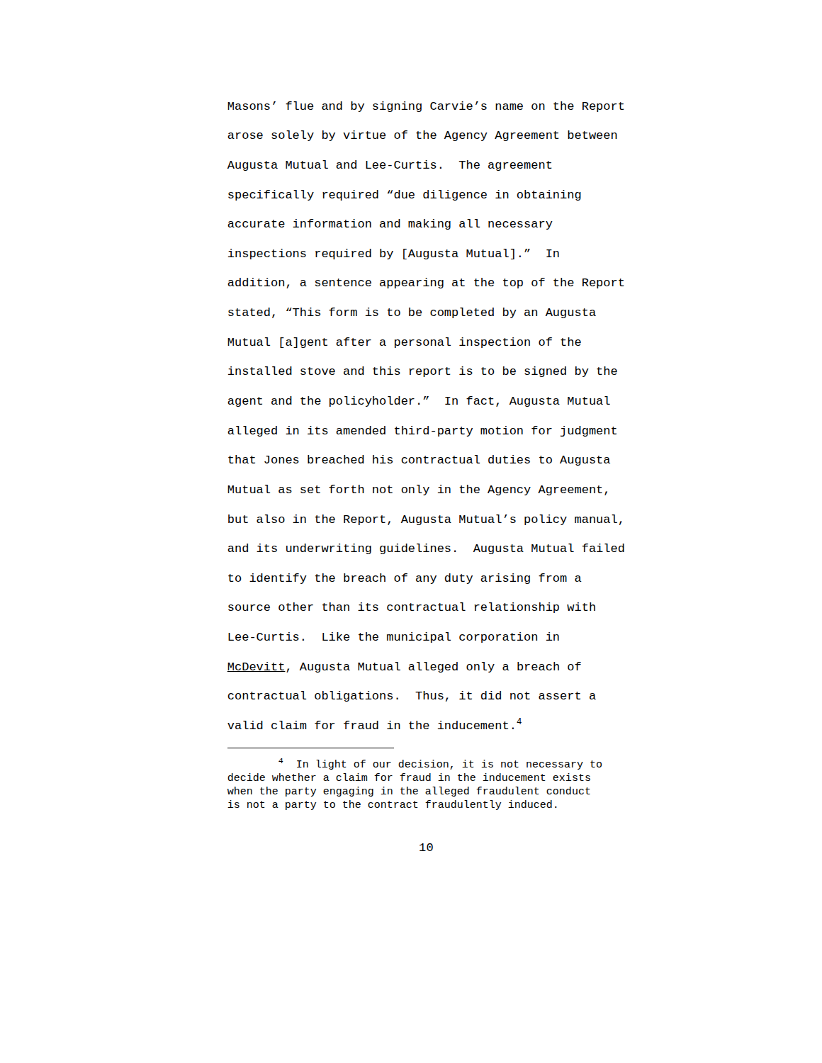Masons’ flue and by signing Carvie’s name on the Report arose solely by virtue of the Agency Agreement between Augusta Mutual and Lee-Curtis. The agreement specifically required “due diligence in obtaining accurate information and making all necessary inspections required by [Augusta Mutual].” In addition, a sentence appearing at the top of the Report stated, “This form is to be completed by an Augusta Mutual [a]gent after a personal inspection of the installed stove and this report is to be signed by the agent and the policyholder.” In fact, Augusta Mutual alleged in its amended third-party motion for judgment that Jones breached his contractual duties to Augusta Mutual as set forth not only in the Agency Agreement, but also in the Report, Augusta Mutual’s policy manual, and its underwriting guidelines. Augusta Mutual failed to identify the breach of any duty arising from a source other than its contractual relationship with Lee-Curtis. Like the municipal corporation in McDevitt, Augusta Mutual alleged only a breach of contractual obligations. Thus, it did not assert a valid claim for fraud in the inducement.4
4 In light of our decision, it is not necessary to
decide whether a claim for fraud in the inducement exists
when the party engaging in the alleged fraudulent conduct
is not a party to the contract fraudulently induced.
10